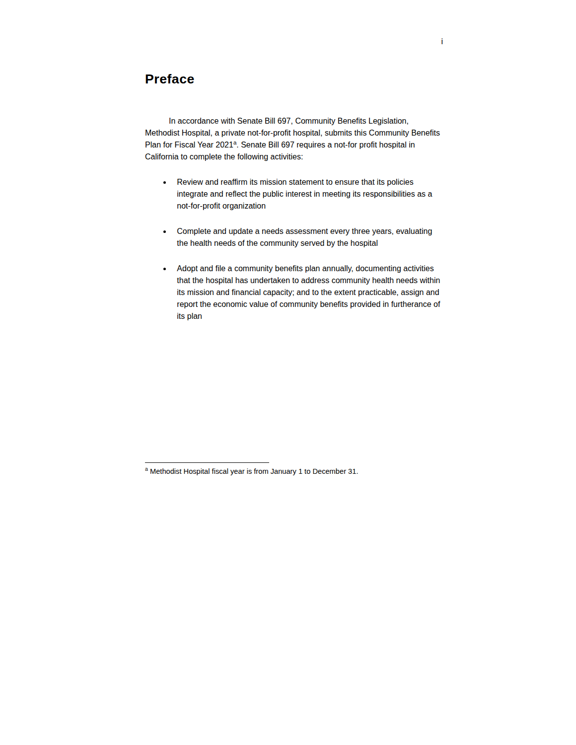i
Preface
In accordance with Senate Bill 697, Community Benefits Legislation, Methodist Hospital, a private not-for-profit hospital, submits this Community Benefits Plan for Fiscal Year 2021a. Senate Bill 697 requires a not-for profit hospital in California to complete the following activities:
Review and reaffirm its mission statement to ensure that its policies integrate and reflect the public interest in meeting its responsibilities as a not-for-profit organization
Complete and update a needs assessment every three years, evaluating the health needs of the community served by the hospital
Adopt and file a community benefits plan annually, documenting activities that the hospital has undertaken to address community health needs within its mission and financial capacity; and to the extent practicable, assign and report the economic value of community benefits provided in furtherance of its plan
a Methodist Hospital fiscal year is from January 1 to December 31.